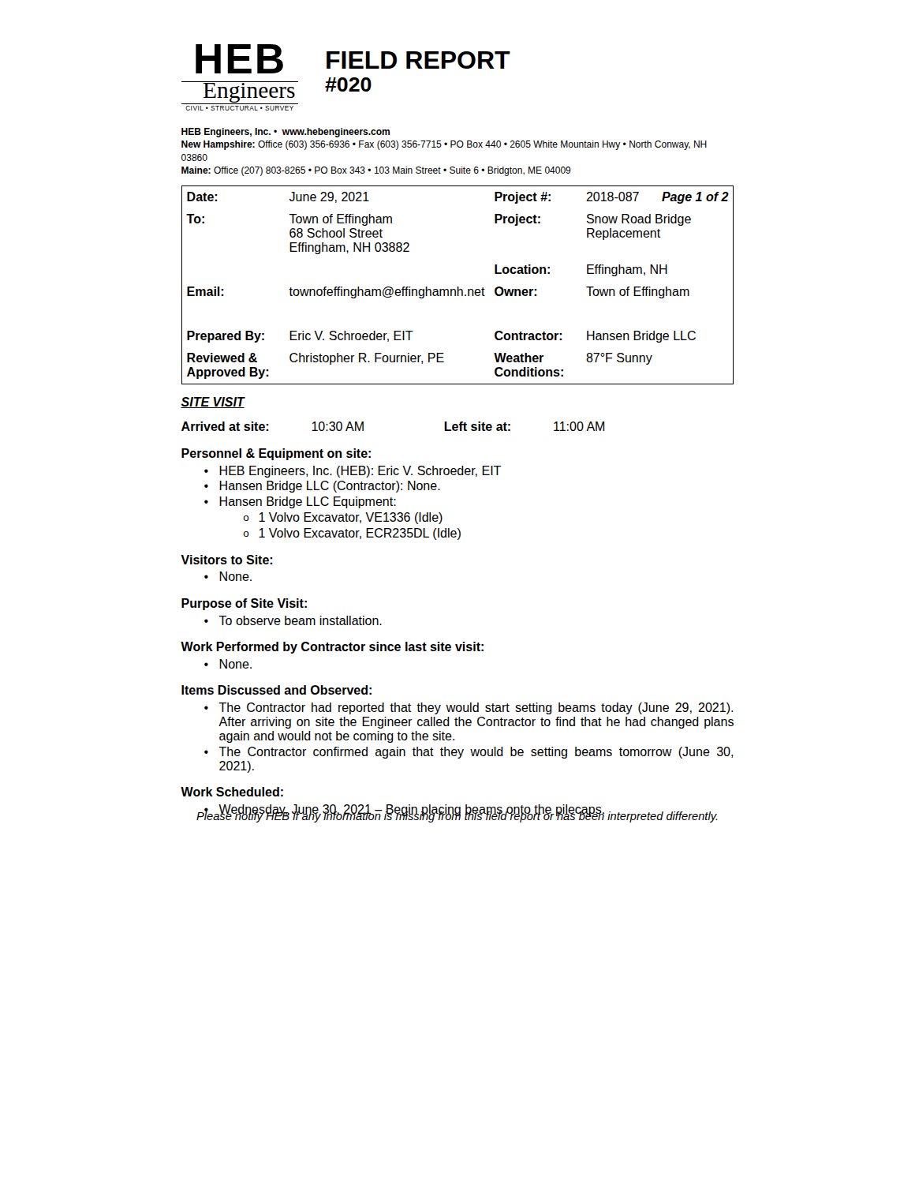HEB Engineers
CIVIL • STRUCTURAL • SURVEY
FIELD REPORT
#020
HEB Engineers, Inc. • www.hebengineers.com
New Hampshire: Office (603) 356-6936 • Fax (603) 356-7715 • PO Box 440 • 2605 White Mountain Hwy • North Conway, NH 03860
Maine: Office (207) 803-8265 • PO Box 343 • 103 Main Street • Suite 6 • Bridgton, ME 04009
| Date: | June 29, 2021 | Project #: | 2018-087 | Page 1 of 2 |
| To: | Town of Effingham 68 School Street Effingham, NH 03882 | Project: | Snow Road Bridge Replacement |
| | | Location: | Effingham, NH |
| Email: | townofeffingham@effinghamnh.net | Owner: | Town of Effingham |
| Prepared By: | Eric V. Schroeder, EIT | Contractor: | Hansen Bridge LLC |
| Reviewed & Approved By: | Christopher R. Fournier, PE | Weather Conditions: | 87°F Sunny |
SITE VISIT
Arrived at site: 10:30 AM Left site at: 11:00 AM
Personnel & Equipment on site:
HEB Engineers, Inc. (HEB): Eric V. Schroeder, EIT
Hansen Bridge LLC (Contractor): None.
Hansen Bridge LLC Equipment:
1 Volvo Excavator, VE1336 (Idle)
1 Volvo Excavator, ECR235DL (Idle)
Visitors to Site:
None.
Purpose of Site Visit:
To observe beam installation.
Work Performed by Contractor since last site visit:
None.
Items Discussed and Observed:
The Contractor had reported that they would start setting beams today (June 29, 2021). After arriving on site the Engineer called the Contractor to find that he had changed plans again and would not be coming to the site.
The Contractor confirmed again that they would be setting beams tomorrow (June 30, 2021).
Work Scheduled:
Wednesday, June 30, 2021 – Begin placing beams onto the pilecaps.
Please notify HEB if any information is missing from this field report or has been interpreted differently.